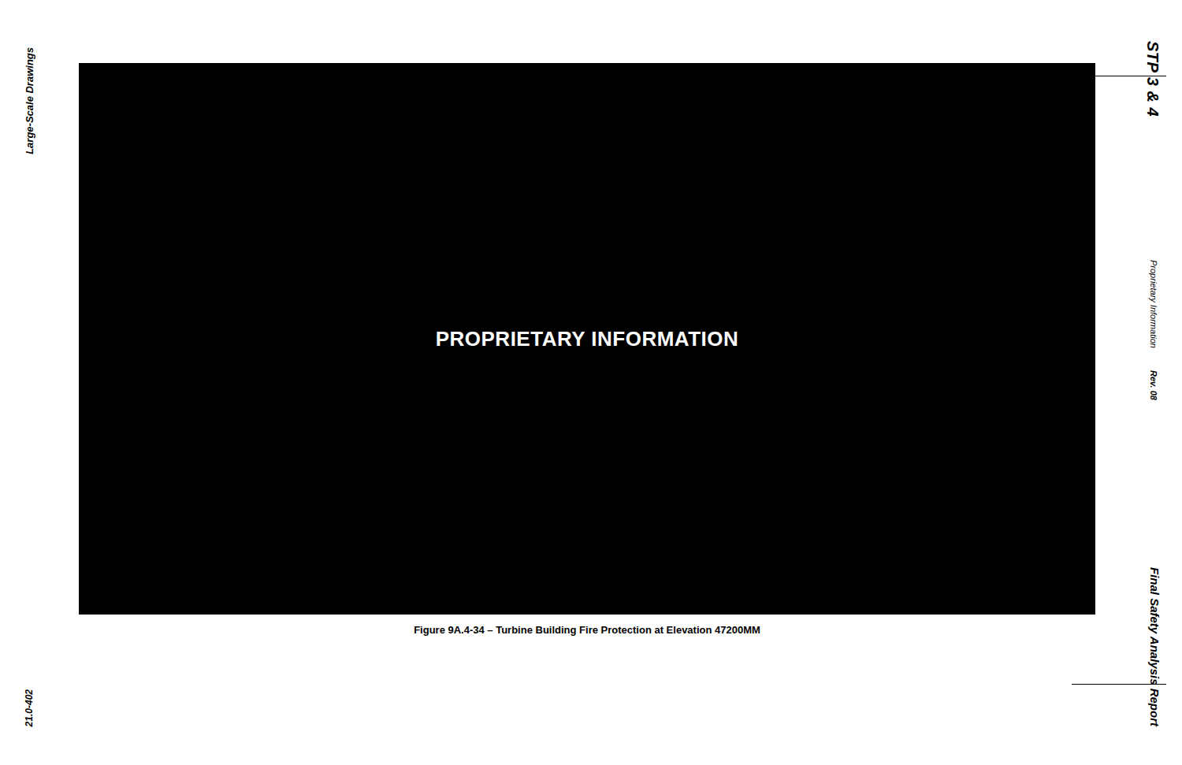Large-Scale Drawings
21.0-402
STP 3 & 4
Proprietary Information
Rev. 08
Final Safety Analysis Report
PROPRIETARY INFORMATION
Figure 9A.4-34 – Turbine Building Fire Protection at Elevation 47200MM